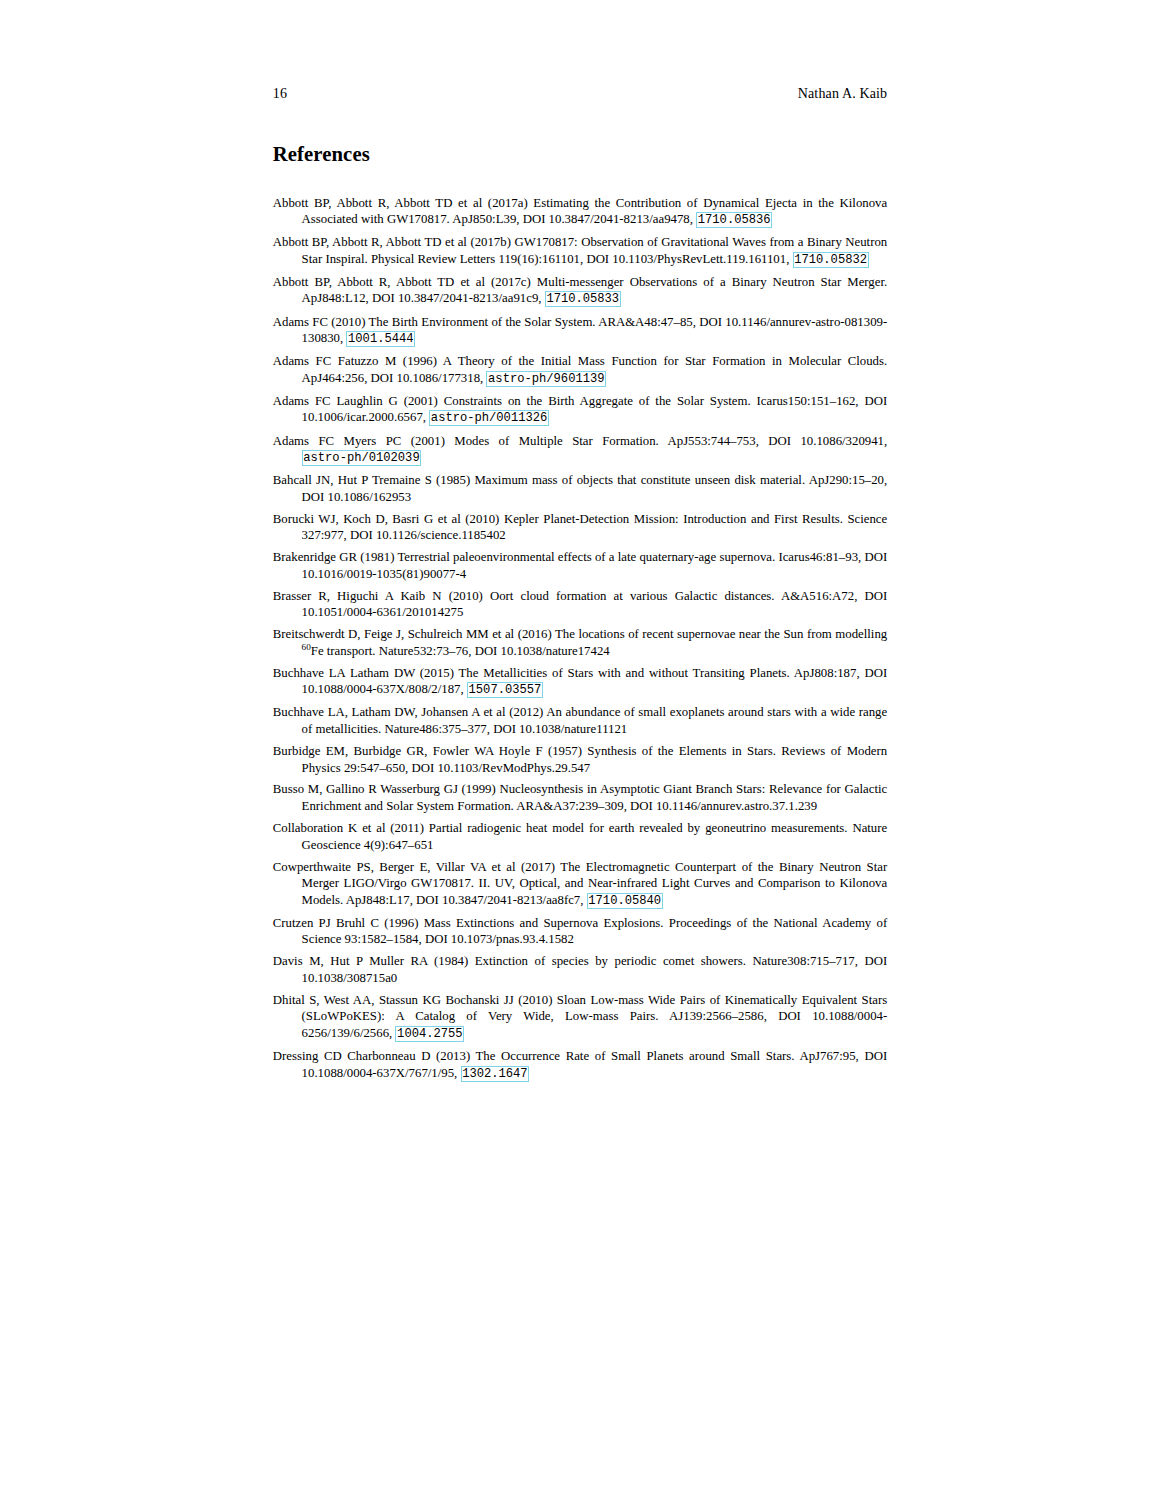16 Nathan A. Kaib
References
Abbott BP, Abbott R, Abbott TD et al (2017a) Estimating the Contribution of Dynamical Ejecta in the Kilonova Associated with GW170817. ApJ850:L39, DOI 10.3847/2041-8213/aa9478, 1710.05836
Abbott BP, Abbott R, Abbott TD et al (2017b) GW170817: Observation of Gravitational Waves from a Binary Neutron Star Inspiral. Physical Review Letters 119(16):161101, DOI 10.1103/PhysRevLett.119.161101, 1710.05832
Abbott BP, Abbott R, Abbott TD et al (2017c) Multi-messenger Observations of a Binary Neutron Star Merger. ApJ848:L12, DOI 10.3847/2041-8213/aa91c9, 1710.05833
Adams FC (2010) The Birth Environment of the Solar System. ARA&A48:47–85, DOI 10.1146/annurev-astro-081309-130830, 1001.5444
Adams FC Fatuzzo M (1996) A Theory of the Initial Mass Function for Star Formation in Molecular Clouds. ApJ464:256, DOI 10.1086/177318, astro-ph/9601139
Adams FC Laughlin G (2001) Constraints on the Birth Aggregate of the Solar System. Icarus150:151–162, DOI 10.1006/icar.2000.6567, astro-ph/0011326
Adams FC Myers PC (2001) Modes of Multiple Star Formation. ApJ553:744–753, DOI 10.1086/320941, astro-ph/0102039
Bahcall JN, Hut P Tremaine S (1985) Maximum mass of objects that constitute unseen disk material. ApJ290:15–20, DOI 10.1086/162953
Borucki WJ, Koch D, Basri G et al (2010) Kepler Planet-Detection Mission: Introduction and First Results. Science 327:977, DOI 10.1126/science.1185402
Brakenridge GR (1981) Terrestrial paleoenvironmental effects of a late quaternary-age supernova. Icarus46:81–93, DOI 10.1016/0019-1035(81)90077-4
Brasser R, Higuchi A Kaib N (2010) Oort cloud formation at various Galactic distances. A&A516:A72, DOI 10.1051/0004-6361/201014275
Breitschwerdt D, Feige J, Schulreich MM et al (2016) The locations of recent supernovae near the Sun from modelling 60Fe transport. Nature532:73–76, DOI 10.1038/nature17424
Buchhave LA Latham DW (2015) The Metallicities of Stars with and without Transiting Planets. ApJ808:187, DOI 10.1088/0004-637X/808/2/187, 1507.03557
Buchhave LA, Latham DW, Johansen A et al (2012) An abundance of small exoplanets around stars with a wide range of metallicities. Nature486:375–377, DOI 10.1038/nature11121
Burbidge EM, Burbidge GR, Fowler WA Hoyle F (1957) Synthesis of the Elements in Stars. Reviews of Modern Physics 29:547–650, DOI 10.1103/RevModPhys.29.547
Busso M, Gallino R Wasserburg GJ (1999) Nucleosynthesis in Asymptotic Giant Branch Stars: Relevance for Galactic Enrichment and Solar System Formation. ARA&A37:239–309, DOI 10.1146/annurev.astro.37.1.239
Collaboration K et al (2011) Partial radiogenic heat model for earth revealed by geoneutrino measurements. Nature Geoscience 4(9):647–651
Cowperthwaite PS, Berger E, Villar VA et al (2017) The Electromagnetic Counterpart of the Binary Neutron Star Merger LIGO/Virgo GW170817. II. UV, Optical, and Near-infrared Light Curves and Comparison to Kilonova Models. ApJ848:L17, DOI 10.3847/2041-8213/aa8fc7, 1710.05840
Crutzen PJ Bruhl C (1996) Mass Extinctions and Supernova Explosions. Proceedings of the National Academy of Science 93:1582–1584, DOI 10.1073/pnas.93.4.1582
Davis M, Hut P Muller RA (1984) Extinction of species by periodic comet showers. Nature308:715–717, DOI 10.1038/308715a0
Dhital S, West AA, Stassun KG Bochanski JJ (2010) Sloan Low-mass Wide Pairs of Kinematically Equivalent Stars (SLoWPoKES): A Catalog of Very Wide, Low-mass Pairs. AJ139:2566–2586, DOI 10.1088/0004-6256/139/6/2566, 1004.2755
Dressing CD Charbonneau D (2013) The Occurrence Rate of Small Planets around Small Stars. ApJ767:95, DOI 10.1088/0004-637X/767/1/95, 1302.1647